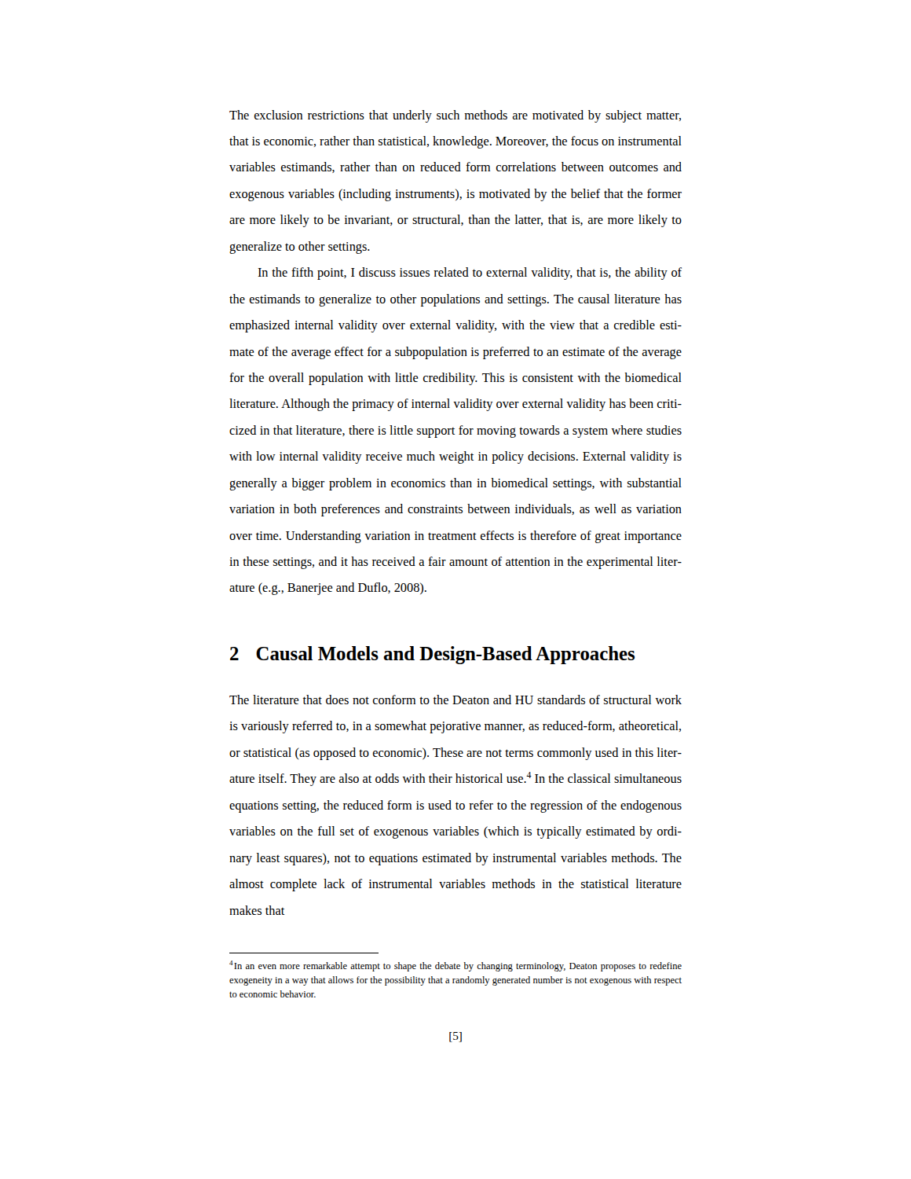The exclusion restrictions that underly such methods are motivated by subject matter, that is economic, rather than statistical, knowledge. Moreover, the focus on instrumental variables estimands, rather than on reduced form correlations between outcomes and exogenous variables (including instruments), is motivated by the belief that the former are more likely to be invariant, or structural, than the latter, that is, are more likely to generalize to other settings.
In the fifth point, I discuss issues related to external validity, that is, the ability of the estimands to generalize to other populations and settings. The causal literature has emphasized internal validity over external validity, with the view that a credible estimate of the average effect for a subpopulation is preferred to an estimate of the average for the overall population with little credibility. This is consistent with the biomedical literature. Although the primacy of internal validity over external validity has been criticized in that literature, there is little support for moving towards a system where studies with low internal validity receive much weight in policy decisions. External validity is generally a bigger problem in economics than in biomedical settings, with substantial variation in both preferences and constraints between individuals, as well as variation over time. Understanding variation in treatment effects is therefore of great importance in these settings, and it has received a fair amount of attention in the experimental literature (e.g., Banerjee and Duflo, 2008).
2 Causal Models and Design-Based Approaches
The literature that does not conform to the Deaton and HU standards of structural work is variously referred to, in a somewhat pejorative manner, as reduced-form, atheoretical, or statistical (as opposed to economic). These are not terms commonly used in this literature itself. They are also at odds with their historical use.4 In the classical simultaneous equations setting, the reduced form is used to refer to the regression of the endogenous variables on the full set of exogenous variables (which is typically estimated by ordinary least squares), not to equations estimated by instrumental variables methods. The almost complete lack of instrumental variables methods in the statistical literature makes that
4 In an even more remarkable attempt to shape the debate by changing terminology, Deaton proposes to redefine exogeneity in a way that allows for the possibility that a randomly generated number is not exogenous with respect to economic behavior.
[5]